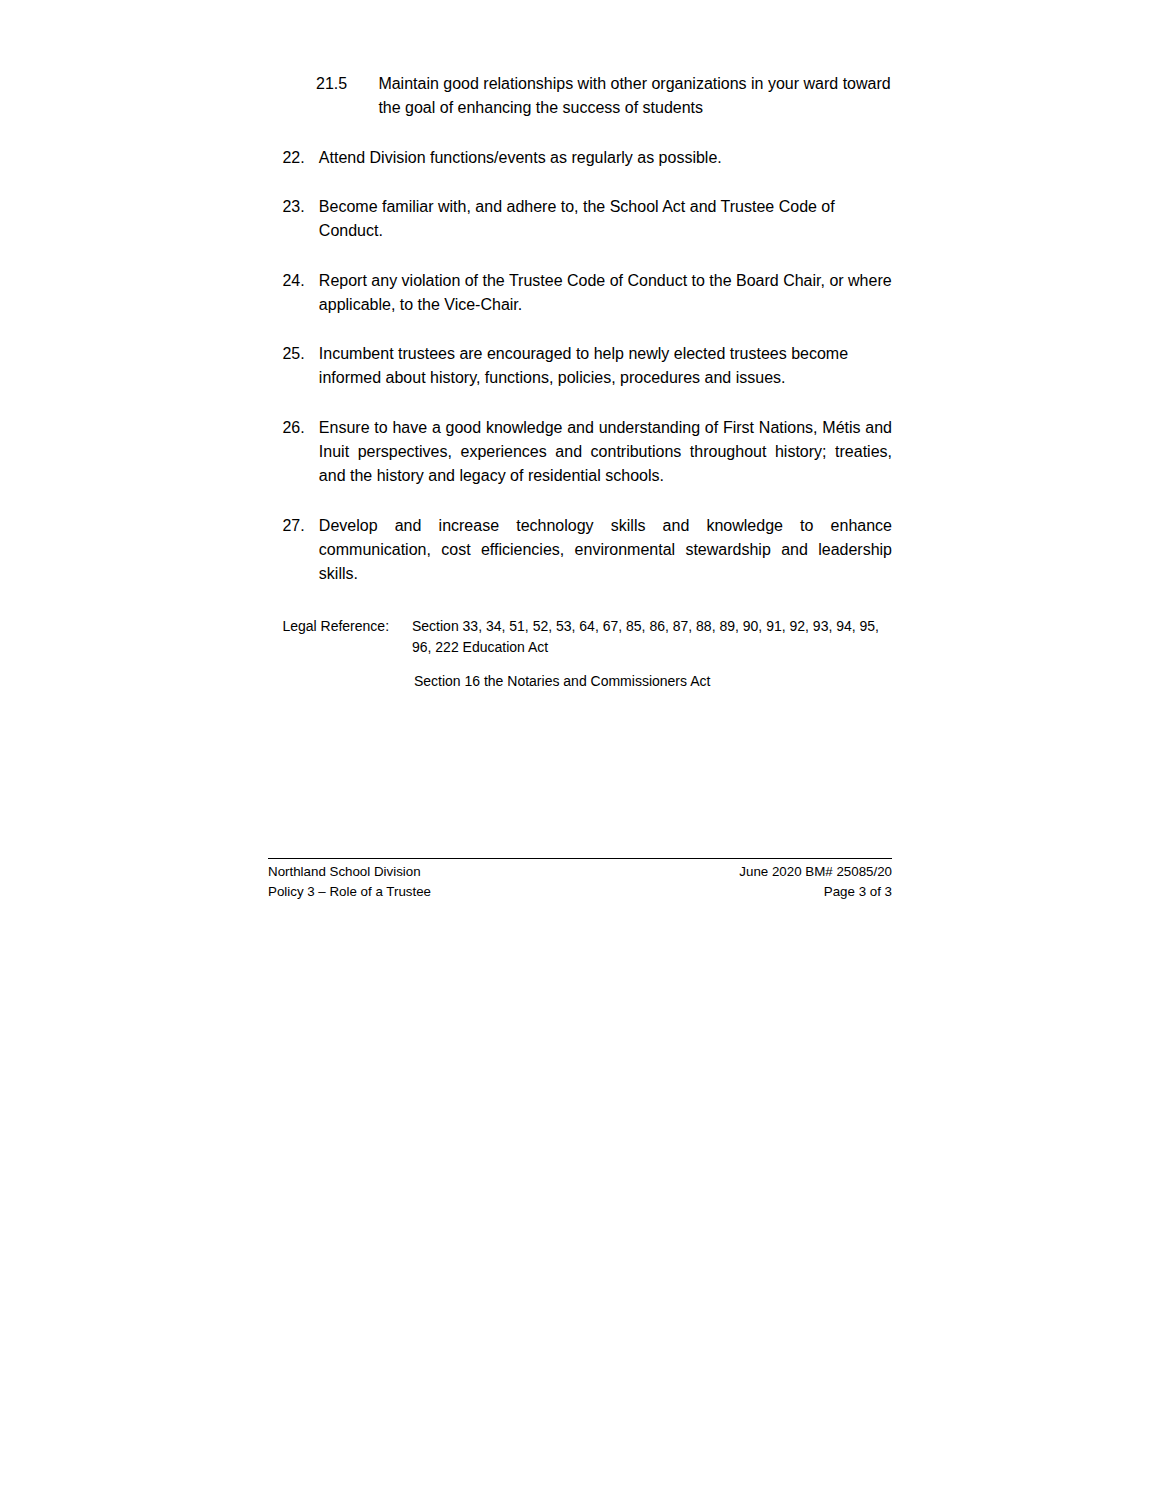21.5
Maintain good relationships with other organizations in your ward toward the goal of enhancing the success of students
22.
Attend Division functions/events as regularly as possible.
23.
Become familiar with, and adhere to, the School Act and Trustee Code of Conduct.
24.
Report any violation of the Trustee Code of Conduct to the Board Chair, or where applicable, to the Vice-Chair.
25.
Incumbent trustees are encouraged to help newly elected trustees become informed about history, functions, policies, procedures and issues.
26.
Ensure to have a good knowledge and understanding of First Nations, Métis and Inuit perspectives, experiences and contributions throughout history; treaties, and the history and legacy of residential schools.
27.
Develop and increase technology skills and knowledge to enhance communication, cost efficiencies, environmental stewardship and leadership skills.
Legal Reference:
Section 33, 34, 51, 52, 53, 64, 67, 85, 86, 87, 88, 89, 90, 91, 92, 93, 94, 95, 96, 222 Education Act
Section 16 the Notaries and Commissioners Act
Northland School Division
June 2020 BM# 25085/20
Policy 3 – Role of a Trustee
Page 3 of 3